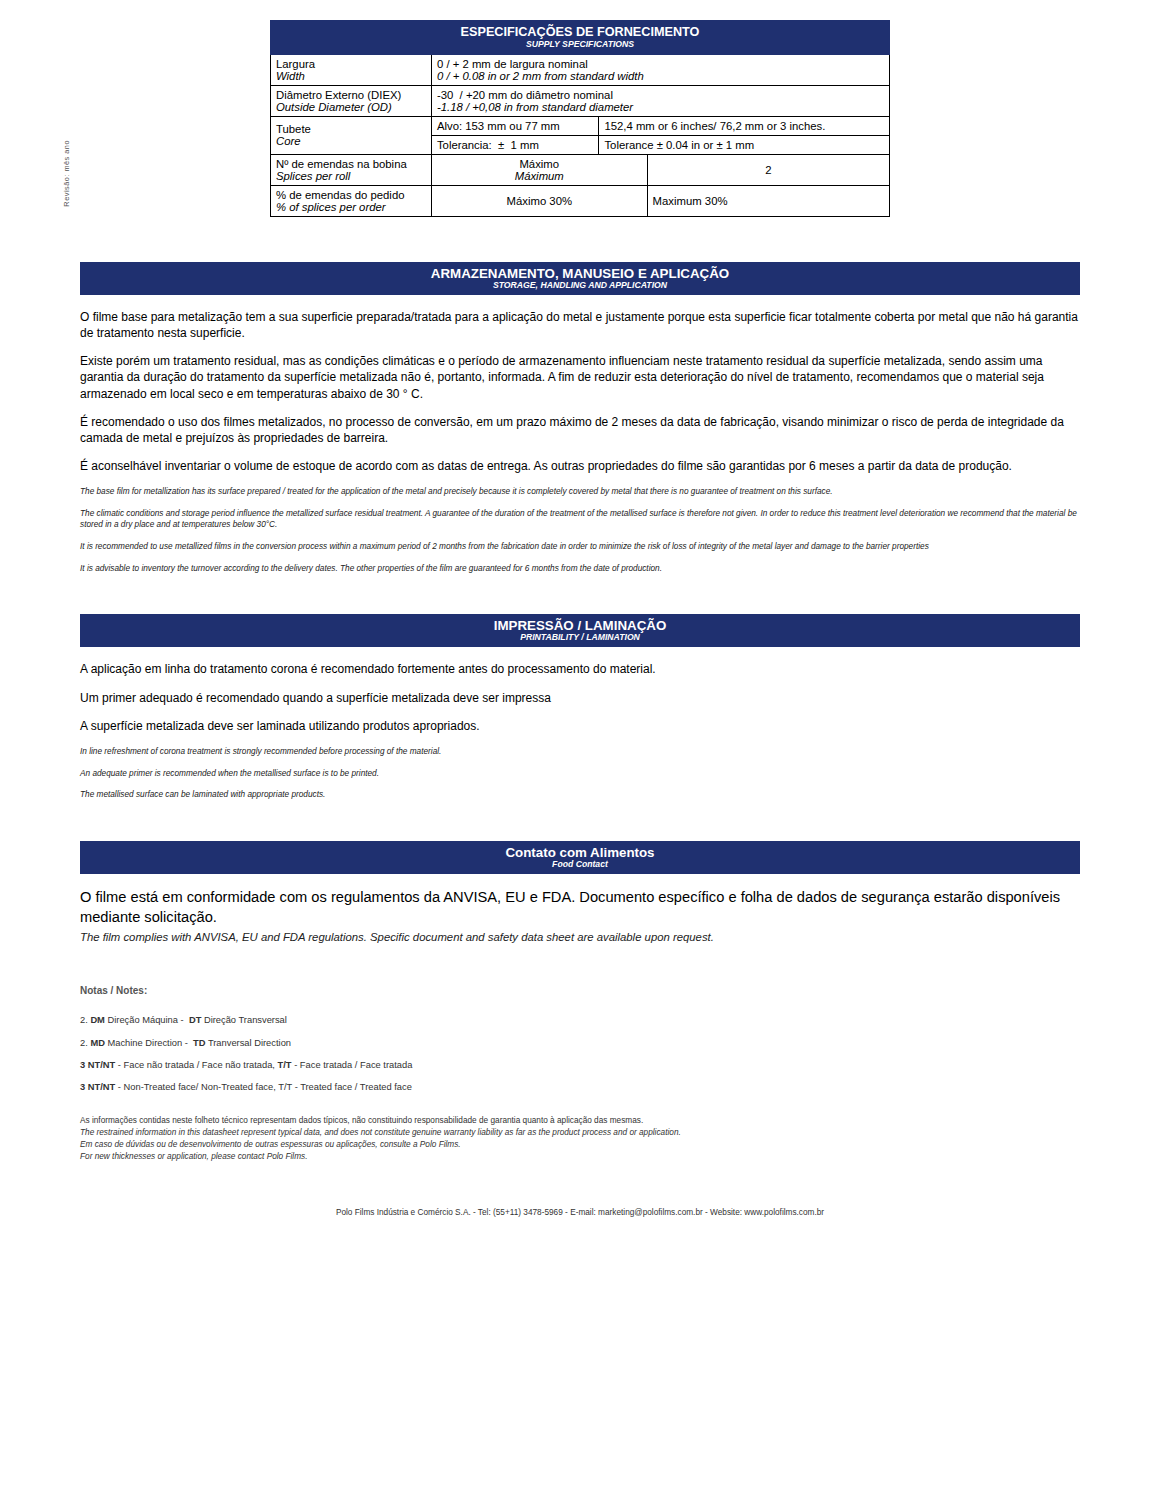Revisão: mês ano
| ESPECIFICAÇÕES DE FORNECIMENTO SUPPLY SPECIFICATIONS |
| --- |
| Largura Width | 0 / + 2 mm de largura nominal 0 / + 0.08 in or 2 mm from standard width |
| Diâmetro Externo (DIEX) Outside Diameter (OD) | -30 / +20 mm do diâmetro nominal -1.18 / +0,08 in from standard diameter |
| Tubete Core | / Alvo: 153 mm ou 77 mm / 152,4 mm or 6 inches/ 76,2 mm or 3 inches. / / Tolerancia: ± 1 mm / Tolerance ± 0.04 in or ± 1 mm / |
| Nº de emendas na bobina Splices per roll | Máximo Máximum | 2 |
| % de emendas do pedido % of splices per order | Máximo 30% | Maximum 30% |
ARMAZENAMENTO, MANUSEIO E APLICAÇÃO STORAGE, HANDLING AND APPLICATION
O filme base para metalização tem a sua superficie preparada/tratada para a aplicação do metal e justamente porque esta superficie ficar totalmente coberta por metal que não há garantia de tratamento nesta superficie.
Existe porém um tratamento residual, mas as condições climáticas e o período de armazenamento influenciam neste tratamento residual da superfície metalizada, sendo assim uma garantia da duração do tratamento da superfície metalizada não é, portanto, informada. A fim de reduzir esta deterioração do nível de tratamento, recomendamos que o material seja armazenado em local seco e em temperaturas abaixo de 30 ° C.
É recomendado o uso dos filmes metalizados, no processo de conversão, em um prazo máximo de 2 meses da data de fabricação, visando minimizar o risco de perda de integridade da camada de metal e prejuízos às propriedades de barreira.
É aconselhável inventariar o volume de estoque de acordo com as datas de entrega. As outras propriedades do filme são garantidas por 6 meses a partir da data de produção.
The base film for metallization has its surface prepared / treated for the application of the metal and precisely because it is completely covered by metal that there is no guarantee of treatment on this surface.
The climatic conditions and storage period influence the metallized surface residual treatment. A guarantee of the duration of the treatment of the metallised surface is therefore not given. In order to reduce this treatment level deterioration we recommend that the material be stored in a dry place and at temperatures below 30°C.
It is recommended to use metallized films in the conversion process within a maximum period of 2 months from the fabrication date in order to minimize the risk of loss of integrity of the metal layer and damage to the barrier properties
It is advisable to inventory the turnover according to the delivery dates. The other properties of the film are guaranteed for 6 months from the date of production.
IMPRESSÃO / LAMINAÇÃO PRINTABILITY / LAMINATION
A aplicação em linha do tratamento corona é recomendado fortemente antes do processamento do material.
Um primer adequado é recomendado quando a superfície metalizada deve ser impressa
A superfície metalizada deve ser laminada utilizando produtos apropriados.
In line refreshment of corona treatment is strongly recommended before processing of the material.
An adequate primer is recommended when the metallised surface is to be printed.
The metallised surface can be laminated with appropriate products.
Contato com Alimentos Food Contact
O filme está em conformidade com os regulamentos da ANVISA, EU e FDA. Documento específico e folha de dados de segurança estarão disponíveis mediante solicitação.
The film complies with ANVISA, EU and FDA regulations. Specific document and safety data sheet are available upon request.
Notas / Notes:
2. DM Direção Máquina - DT Direção Transversal
2. MD Machine Direction - TD Tranversal Direction
3 NT/NT - Face não tratada / Face não tratada, T/T - Face tratada / Face tratada
3 NT/NT - Non-Treated face/ Non-Treated face, T/T - Treated face / Treated face
As informações contidas neste folheto técnico representam dados típicos, não constituindo responsabilidade de garantia quanto à aplicação das mesmas.
The restrained information in this datasheet represent typical data, and does not constitute genuine warranty liability as far as the product process and or application.
Em caso de dúvidas ou de desenvolvimento de outras espessuras ou aplicações, consulte a Polo Films.
For new thicknesses or application, please contact Polo Films.
Polo Films Indústria e Comércio S.A. - Tel: (55+11) 3478-5969 - E-mail: marketing@polofilms.com.br - Website: www.polofilms.com.br